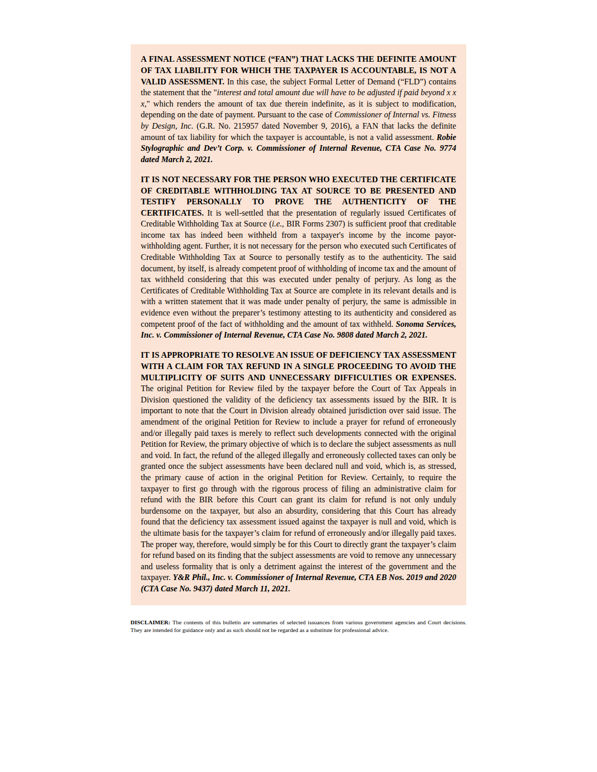A final assessment notice (“FAN”) that lacks the definite amount of tax liability for which the taxpayer is accountable, is not a valid assessment. In this case, the subject Formal Letter of Demand (“FLD”) contains the statement that the "interest and total amount due will have to be adjusted if paid beyond x x x," which renders the amount of tax due therein indefinite, as it is subject to modification, depending on the date of payment. Pursuant to the case of Commissioner of Internal vs. Fitness by Design, Inc. (G.R. No. 215957 dated November 9, 2016), a FAN that lacks the definite amount of tax liability for which the taxpayer is accountable, is not a valid assessment. Robie Stylographic and Dev’t Corp. v. Commissioner of Internal Revenue, CTA Case No. 9774 dated March 2, 2021.
It is not necessary for the person who executed the Certificate of Creditable Withholding Tax at Source to be presented and testify personally to prove the authenticity of the certificates. It is well-settled that the presentation of regularly issued Certificates of Creditable Withholding Tax at Source (i.e., BIR Forms 2307) is sufficient proof that creditable income tax has indeed been withheld from a taxpayer's income by the income payor-withholding agent. Further, it is not necessary for the person who executed such Certificates of Creditable Withholding Tax at Source to personally testify as to the authenticity. The said document, by itself, is already competent proof of withholding of income tax and the amount of tax withheld considering that this was executed under penalty of perjury. As long as the Certificates of Creditable Withholding Tax at Source are complete in its relevant details and is with a written statement that it was made under penalty of perjury, the same is admissible in evidence even without the preparer’s testimony attesting to its authenticity and considered as competent proof of the fact of withholding and the amount of tax withheld. Sonoma Services, Inc. v. Commissioner of Internal Revenue, CTA Case No. 9808 dated March 2, 2021.
It is appropriate to resolve an issue of deficiency tax assessment with a claim for tax refund in a single proceeding to avoid the multiplicity of suits and unnecessary difficulties or expenses. The original Petition for Review filed by the taxpayer before the Court of Tax Appeals in Division questioned the validity of the deficiency tax assessments issued by the BIR. It is important to note that the Court in Division already obtained jurisdiction over said issue. The amendment of the original Petition for Review to include a prayer for refund of erroneously and/or illegally paid taxes is merely to reflect such developments connected with the original Petition for Review, the primary objective of which is to declare the subject assessments as null and void. In fact, the refund of the alleged illegally and erroneously collected taxes can only be granted once the subject assessments have been declared null and void, which is, as stressed, the primary cause of action in the original Petition for Review. Certainly, to require the taxpayer to first go through with the rigorous process of filing an administrative claim for refund with the BIR before this Court can grant its claim for refund is not only unduly burdensome on the taxpayer, but also an absurdity, considering that this Court has already found that the deficiency tax assessment issued against the taxpayer is null and void, which is the ultimate basis for the taxpayer’s claim for refund of erroneously and/or illegally paid taxes. The proper way, therefore, would simply be for this Court to directly grant the taxpayer’s claim for refund based on its finding that the subject assessments are void to remove any unnecessary and useless formality that is only a detriment against the interest of the government and the taxpayer. Y&R Phil., Inc. v. Commissioner of Internal Revenue, CTA EB Nos. 2019 and 2020 (CTA Case No. 9437) dated March 11, 2021.
DISCLAIMER: The contents of this bulletin are summaries of selected issuances from various government agencies and Court decisions. They are intended for guidance only and as such should not be regarded as a substitute for professional advice.